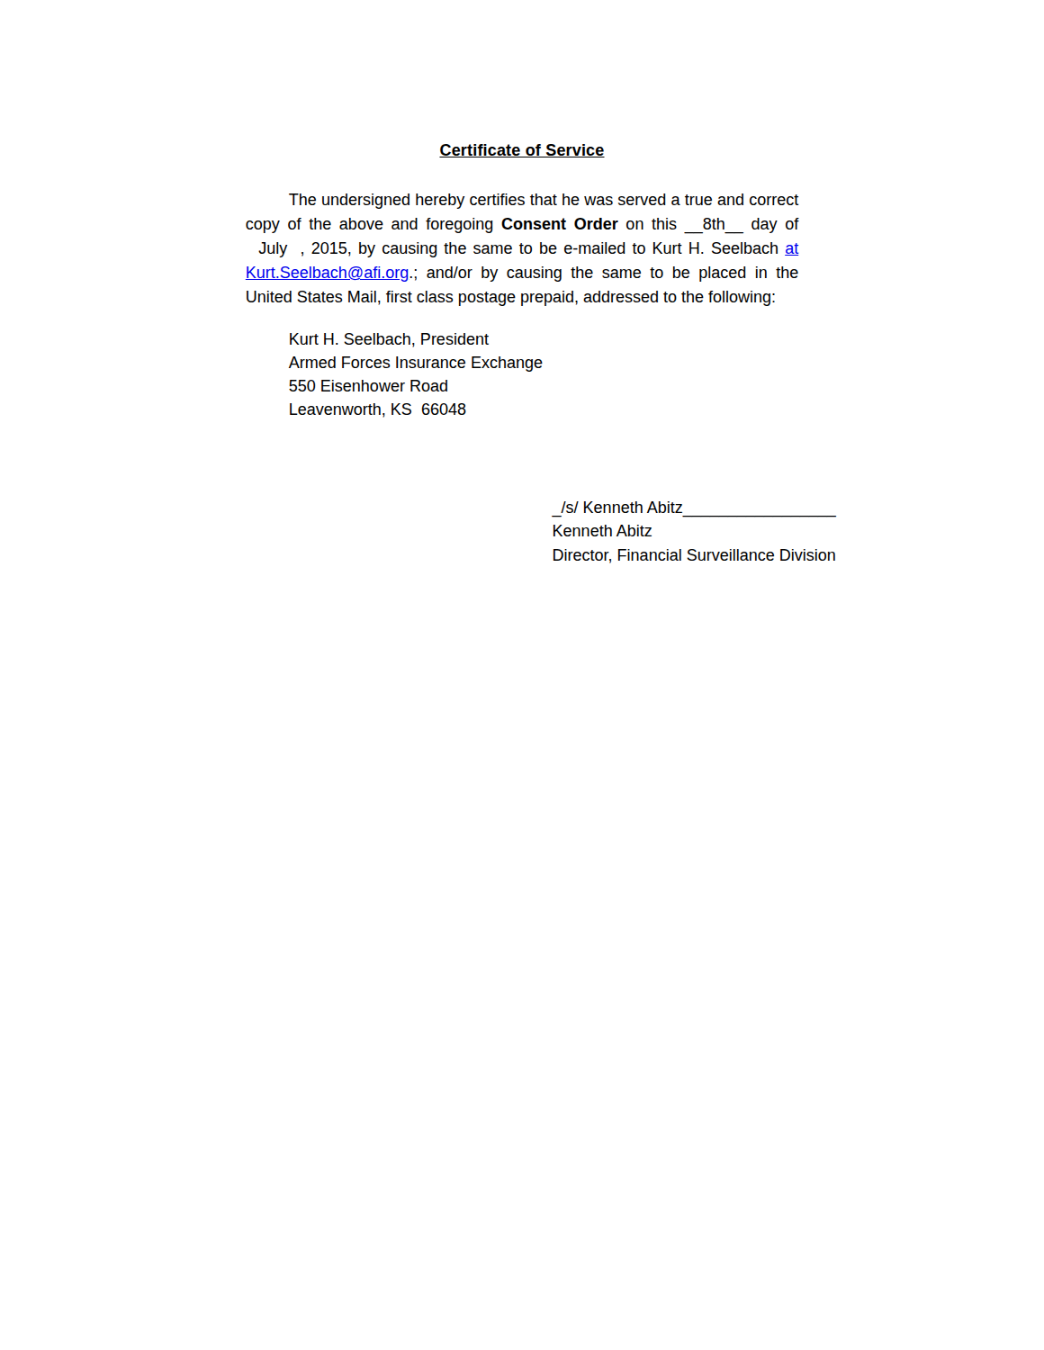Certificate of Service
The undersigned hereby certifies that he was served a true and correct copy of the above and foregoing Consent Order on this __8th__ day of July , 2015, by causing the same to be e-mailed to Kurt H. Seelbach at Kurt.Seelbach@afi.org.; and/or by causing the same to be placed in the United States Mail, first class postage prepaid, addressed to the following:
Kurt H. Seelbach, President
Armed Forces Insurance Exchange
550 Eisenhower Road
Leavenworth, KS 66048
_/s/ Kenneth Abitz_________________
Kenneth Abitz
Director, Financial Surveillance Division